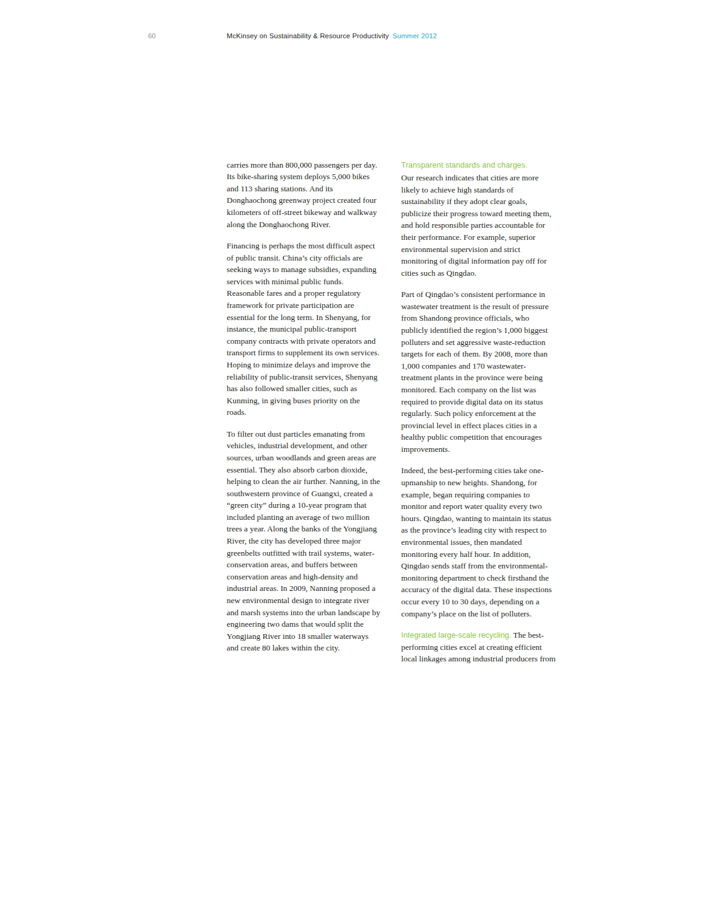60
McKinsey on Sustainability & Resource Productivity Summer 2012
carries more than 800,000 passengers per day. Its bike-sharing system deploys 5,000 bikes and 113 sharing stations. And its Donghaochong greenway project created four kilometers of off-street bikeway and walkway along the Donghaochong River.
Financing is perhaps the most difficult aspect of public transit. China’s city officials are seeking ways to manage subsidies, expanding services with minimal public funds. Reasonable fares and a proper regulatory framework for private participation are essential for the long term. In Shenyang, for instance, the municipal public-transport company contracts with private operators and transport firms to supplement its own services. Hoping to minimize delays and improve the reliability of public-transit services, Shenyang has also followed smaller cities, such as Kunming, in giving buses priority on the roads.
To filter out dust particles emanating from vehicles, industrial development, and other sources, urban woodlands and green areas are essential. They also absorb carbon dioxide, helping to clean the air further. Nanning, in the southwestern province of Guangxi, created a “green city” during a 10-year program that included planting an average of two million trees a year. Along the banks of the Yongjiang River, the city has developed three major greenbelts outfitted with trail systems, water-conservation areas, and buffers between conservation areas and high-density and industrial areas. In 2009, Nanning proposed a new environmental design to integrate river and marsh systems into the urban landscape by engineering two dams that would split the Yongjiang River into 18 smaller waterways and create 80 lakes within the city.
Transparent standards and charges.
Our research indicates that cities are more likely to achieve high standards of sustainability if they adopt clear goals, publicize their progress toward meeting them, and hold responsible parties accountable for their performance. For example, superior environmental supervision and strict monitoring of digital information pay off for cities such as Qingdao.
Part of Qingdao’s consistent performance in wastewater treatment is the result of pressure from Shandong province officials, who publicly identified the region’s 1,000 biggest polluters and set aggressive waste-reduction targets for each of them. By 2008, more than 1,000 companies and 170 wastewater-treatment plants in the province were being monitored. Each company on the list was required to provide digital data on its status regularly. Such policy enforcement at the provincial level in effect places cities in a healthy public competition that encourages improvements.
Indeed, the best-performing cities take one-upmanship to new heights. Shandong, for example, began requiring companies to monitor and report water quality every two hours. Qingdao, wanting to maintain its status as the province’s leading city with respect to environmental issues, then mandated monitoring every half hour. In addition, Qingdao sends staff from the environmental-monitoring department to check firsthand the accuracy of the digital data. These inspections occur every 10 to 30 days, depending on a company’s place on the list of polluters.
Integrated large-scale recycling. The best-performing cities excel at creating efficient local linkages among industrial producers from